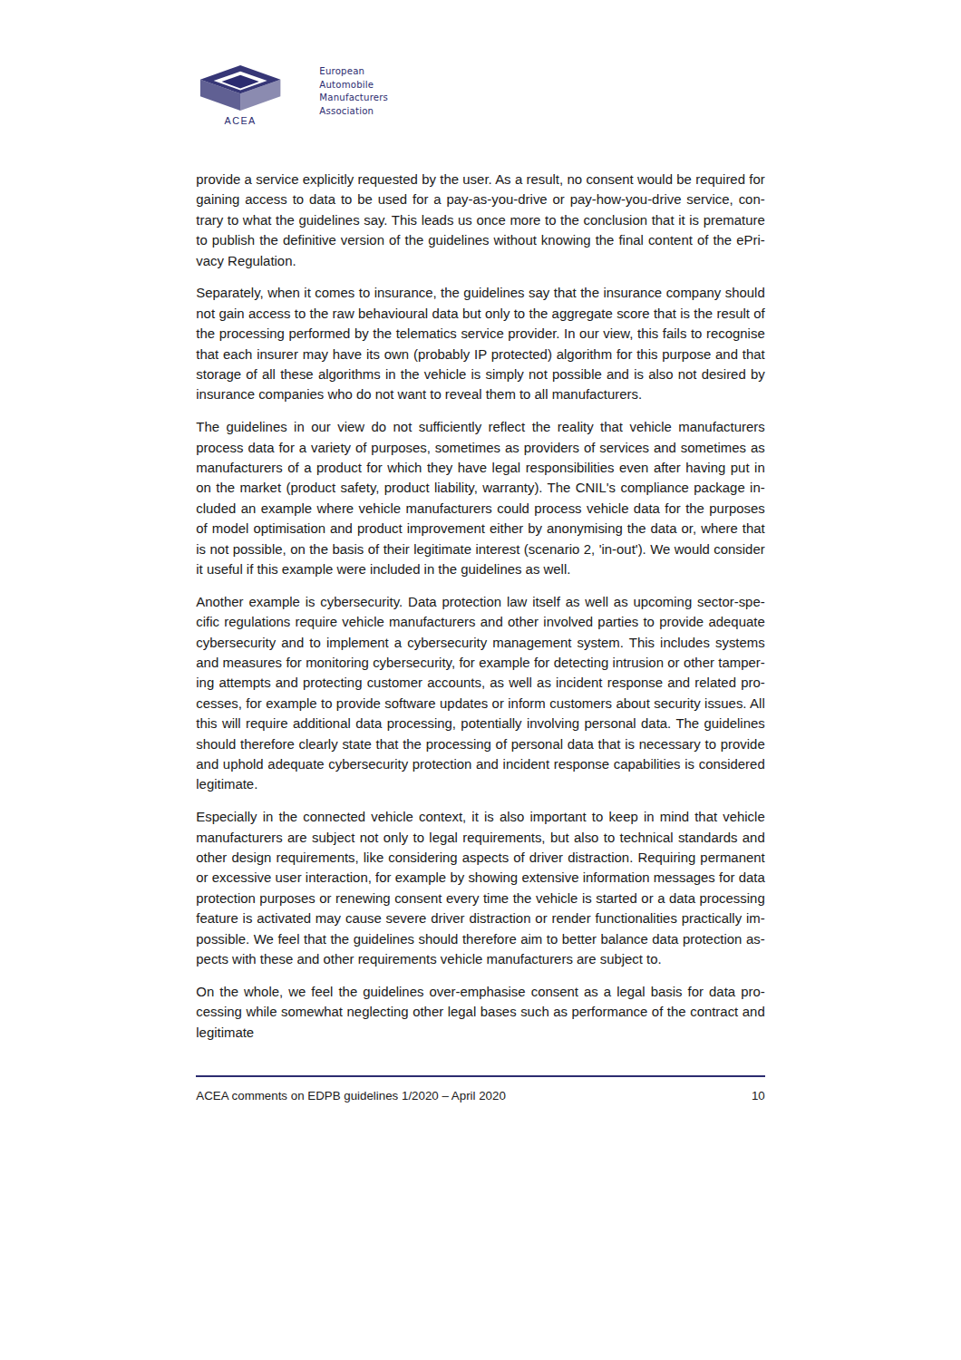ACEA
European Automobile Manufacturers Association
provide a service explicitly requested by the user. As a result, no consent would be required for gaining access to data to be used for a pay-as-you-drive or pay-how-you-drive service, contrary to what the guidelines say. This leads us once more to the conclusion that it is premature to publish the definitive version of the guidelines without knowing the final content of the ePrivacy Regulation.
Separately, when it comes to insurance, the guidelines say that the insurance company should not gain access to the raw behavioural data but only to the aggregate score that is the result of the processing performed by the telematics service provider. In our view, this fails to recognise that each insurer may have its own (probably IP protected) algorithm for this purpose and that storage of all these algorithms in the vehicle is simply not possible and is also not desired by insurance companies who do not want to reveal them to all manufacturers.
The guidelines in our view do not sufficiently reflect the reality that vehicle manufacturers process data for a variety of purposes, sometimes as providers of services and sometimes as manufacturers of a product for which they have legal responsibilities even after having put in on the market (product safety, product liability, warranty). The CNIL's compliance package included an example where vehicle manufacturers could process vehicle data for the purposes of model optimisation and product improvement either by anonymising the data or, where that is not possible, on the basis of their legitimate interest (scenario 2, 'in-out'). We would consider it useful if this example were included in the guidelines as well.
Another example is cybersecurity. Data protection law itself as well as upcoming sector-specific regulations require vehicle manufacturers and other involved parties to provide adequate cybersecurity and to implement a cybersecurity management system. This includes systems and measures for monitoring cybersecurity, for example for detecting intrusion or other tampering attempts and protecting customer accounts, as well as incident response and related processes, for example to provide software updates or inform customers about security issues. All this will require additional data processing, potentially involving personal data. The guidelines should therefore clearly state that the processing of personal data that is necessary to provide and uphold adequate cybersecurity protection and incident response capabilities is considered legitimate.
Especially in the connected vehicle context, it is also important to keep in mind that vehicle manufacturers are subject not only to legal requirements, but also to technical standards and other design requirements, like considering aspects of driver distraction. Requiring permanent or excessive user interaction, for example by showing extensive information messages for data protection purposes or renewing consent every time the vehicle is started or a data processing feature is activated may cause severe driver distraction or render functionalities practically impossible. We feel that the guidelines should therefore aim to better balance data protection aspects with these and other requirements vehicle manufacturers are subject to.
On the whole, we feel the guidelines over-emphasise consent as a legal basis for data processing while somewhat neglecting other legal bases such as performance of the contract and legitimate
ACEA comments on EDPB guidelines 1/2020 – April 2020 10